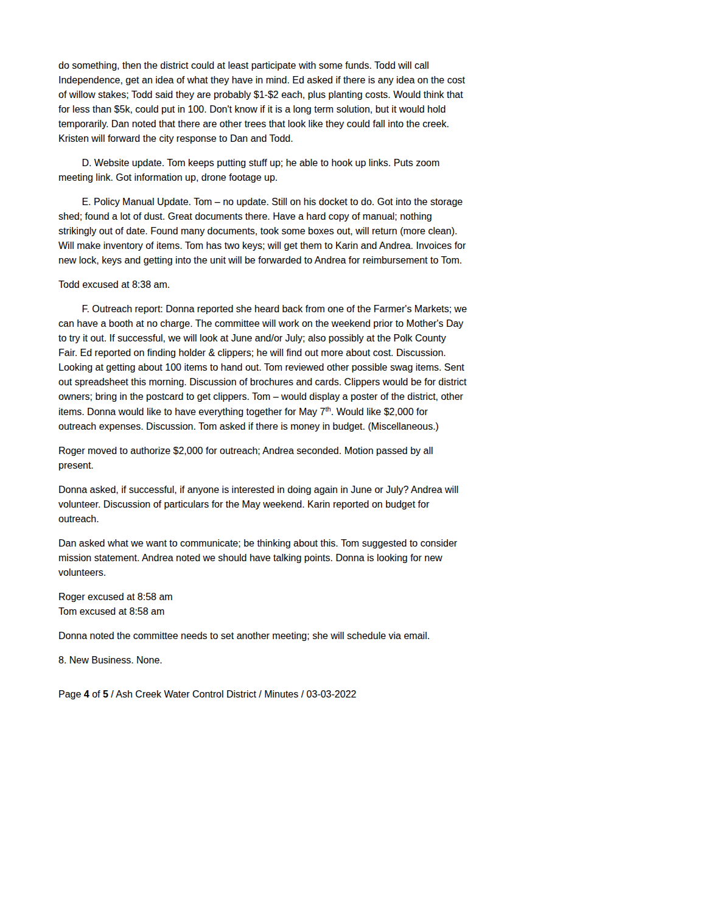do something, then the district could at least participate with some funds. Todd will call Independence, get an idea of what they have in mind. Ed asked if there is any idea on the cost of willow stakes; Todd said they are probably $1-$2 each, plus planting costs. Would think that for less than $5k, could put in 100. Don't know if it is a long term solution, but it would hold temporarily. Dan noted that there are other trees that look like they could fall into the creek. Kristen will forward the city response to Dan and Todd.
D. Website update. Tom keeps putting stuff up; he able to hook up links. Puts zoom meeting link. Got information up, drone footage up.
E. Policy Manual Update. Tom – no update. Still on his docket to do. Got into the storage shed; found a lot of dust. Great documents there. Have a hard copy of manual; nothing strikingly out of date. Found many documents, took some boxes out, will return (more clean). Will make inventory of items. Tom has two keys; will get them to Karin and Andrea. Invoices for new lock, keys and getting into the unit will be forwarded to Andrea for reimbursement to Tom.
Todd excused at 8:38 am.
F. Outreach report: Donna reported she heard back from one of the Farmer's Markets; we can have a booth at no charge. The committee will work on the weekend prior to Mother's Day to try it out. If successful, we will look at June and/or July; also possibly at the Polk County Fair. Ed reported on finding holder & clippers; he will find out more about cost. Discussion. Looking at getting about 100 items to hand out. Tom reviewed other possible swag items. Sent out spreadsheet this morning. Discussion of brochures and cards. Clippers would be for district owners; bring in the postcard to get clippers. Tom – would display a poster of the district, other items. Donna would like to have everything together for May 7th. Would like $2,000 for outreach expenses. Discussion. Tom asked if there is money in budget. (Miscellaneous.)
Roger moved to authorize $2,000 for outreach; Andrea seconded. Motion passed by all present.
Donna asked, if successful, if anyone is interested in doing again in June or July? Andrea will volunteer. Discussion of particulars for the May weekend. Karin reported on budget for outreach.
Dan asked what we want to communicate; be thinking about this. Tom suggested to consider mission statement. Andrea noted we should have talking points. Donna is looking for new volunteers.
Roger excused at 8:58 am
Tom excused at 8:58 am
Donna noted the committee needs to set another meeting; she will schedule via email.
8. New Business. None.
Page 4 of 5 / Ash Creek Water Control District / Minutes / 03-03-2022